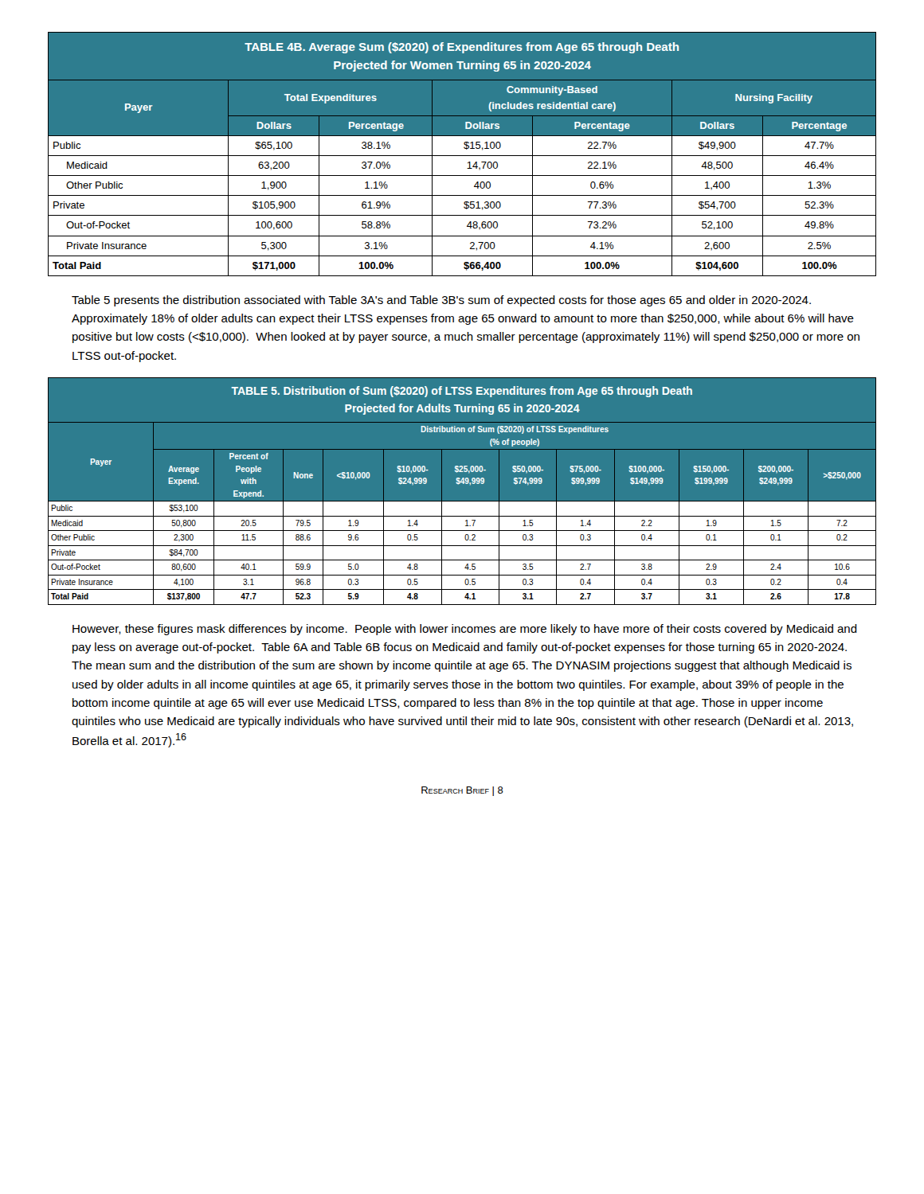TABLE 4B. Average Sum ($2020) of Expenditures from Age 65 through Death Projected for Women Turning 65 in 2020-2024
| Payer | Total Expenditures | Community-Based (includes residential care) | Nursing Facility |
| --- | --- | --- | --- |
| Dollars | Percentage | Dollars | Percentage | Dollars | Percentage |
| Public | $65,100 | 38.1% | $15,100 | 22.7% | $49,900 | 47.7% |
| Medicaid | 63,200 | 37.0% | 14,700 | 22.1% | 48,500 | 46.4% |
| Other Public | 1,900 | 1.1% | 400 | 0.6% | 1,400 | 1.3% |
| Private | $105,900 | 61.9% | $51,300 | 77.3% | $54,700 | 52.3% |
| Out-of-Pocket | 100,600 | 58.8% | 48,600 | 73.2% | 52,100 | 49.8% |
| Private Insurance | 5,300 | 3.1% | 2,700 | 4.1% | 2,600 | 2.5% |
| Total Paid | $171,000 | 100.0% | $66,400 | 100.0% | $104,600 | 100.0% |
Table 5 presents the distribution associated with Table 3A's and Table 3B's sum of expected costs for those ages 65 and older in 2020-2024. Approximately 18% of older adults can expect their LTSS expenses from age 65 onward to amount to more than $250,000, while about 6% will have positive but low costs (<$10,000). When looked at by payer source, a much smaller percentage (approximately 11%) will spend $250,000 or more on LTSS out-of-pocket.
TABLE 5. Distribution of Sum ($2020) of LTSS Expenditures from Age 65 through Death Projected for Adults Turning 65 in 2020-2024
| Payer | Distribution of Sum ($2020) of LTSS Expenditures (% of people) |
| --- | --- |
| Average Expend. | Percent of People with Expend. | None | <$10,000 | $10,000- $24,999 | $25,000- $49,999 | $50,000- $74,999 | $75,000- $99,999 | $100,000- $149,999 | $150,000- $199,999 | $200,000- $249,999 | >$250,000 |
| Public | $53,100 | | | | | | | | | | | |
| Medicaid | 50,800 | 20.5 | 79.5 | 1.9 | 1.4 | 1.7 | 1.5 | 1.4 | 2.2 | 1.9 | 1.5 | 7.2 |
| Other Public | 2,300 | 11.5 | 88.6 | 9.6 | 0.5 | 0.2 | 0.3 | 0.3 | 0.4 | 0.1 | 0.1 | 0.2 |
| Private | $84,700 | | | | | | | | | | | |
| Out-of-Pocket | 80,600 | 40.1 | 59.9 | 5.0 | 4.8 | 4.5 | 3.5 | 2.7 | 3.8 | 2.9 | 2.4 | 10.6 |
| Private Insurance | 4,100 | 3.1 | 96.8 | 0.3 | 0.5 | 0.5 | 0.3 | 0.4 | 0.4 | 0.3 | 0.2 | 0.4 |
| Total Paid | $137,800 | 47.7 | 52.3 | 5.9 | 4.8 | 4.1 | 3.1 | 2.7 | 3.7 | 3.1 | 2.6 | 17.8 |
However, these figures mask differences by income. People with lower incomes are more likely to have more of their costs covered by Medicaid and pay less on average out-of-pocket. Table 6A and Table 6B focus on Medicaid and family out-of-pocket expenses for those turning 65 in 2020-2024. The mean sum and the distribution of the sum are shown by income quintile at age 65. The DYNASIM projections suggest that although Medicaid is used by older adults in all income quintiles at age 65, it primarily serves those in the bottom two quintiles. For example, about 39% of people in the bottom income quintile at age 65 will ever use Medicaid LTSS, compared to less than 8% in the top quintile at that age. Those in upper income quintiles who use Medicaid are typically individuals who have survived until their mid to late 90s, consistent with other research (DeNardi et al. 2013, Borella et al. 2017).16
Research Brief | 8